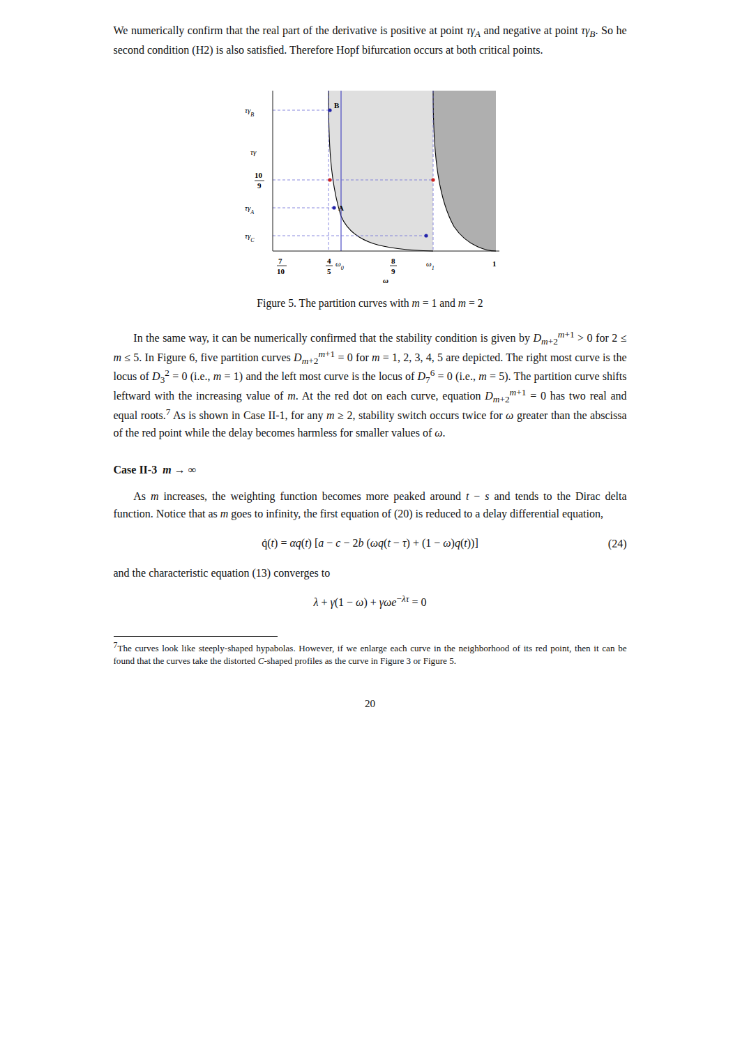We numerically confirm that the real part of the derivative is positive at point τγA and negative at point τγB. So he second condition (H2) is also satisfied. Therefore Hopf bifurcation occurs at both critical points.
B A τγB τγ 10 9 τγA τγC 7 10 4 5 ω0 8 9 ω1 1 ω
Figure 5. The partition curves with m = 1 and m = 2
In the same way, it can be numerically confirmed that the stability condition is given by Dm+2m+1 > 0 for 2 ≤ m ≤ 5. In Figure 6, five partition curves Dm+2m+1 = 0 for m = 1, 2, 3, 4, 5 are depicted. The right most curve is the locus of D32 = 0 (i.e., m = 1) and the left most curve is the locus of D76 = 0 (i.e., m = 5). The partition curve shifts leftward with the increasing value of m. At the red dot on each curve, equation Dm+2m+1 = 0 has two real and equal roots.7 As is shown in Case II-1, for any m ≥ 2, stability switch occurs twice for ω greater than the abscissa of the red point while the delay becomes harmless for smaller values of ω.
Case II-3 m → ∞
As m increases, the weighting function becomes more peaked around t − s and tends to the Dirac delta function. Notice that as m goes to infinity, the first equation of (20) is reduced to a delay differential equation,
q̇(t) = αq(t) [a − c − 2b (ωq(t − τ) + (1 − ω)q(t))] (24)
and the characteristic equation (13) converges to
λ + γ(1 − ω) + γωe−λτ = 0
7The curves look like steeply-shaped hypabolas. However, if we enlarge each curve in the neighborhood of its red point, then it can be found that the curves take the distorted C-shaped profiles as the curve in Figure 3 or Figure 5.
20